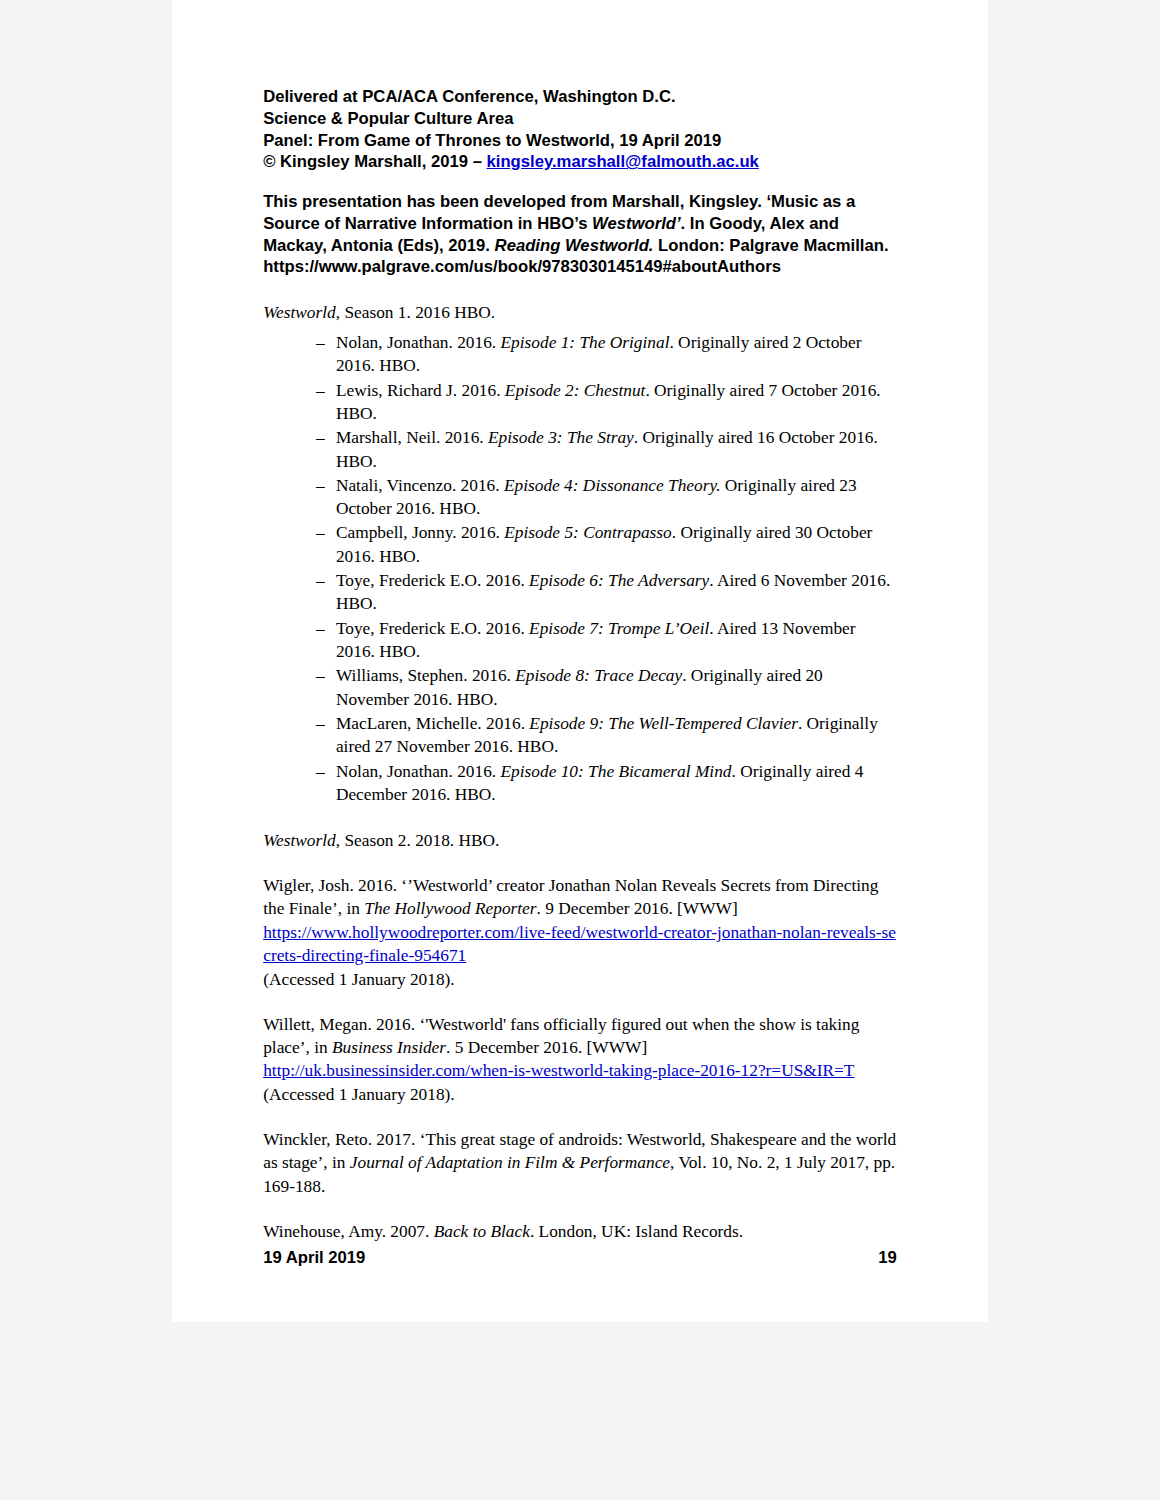Delivered at PCA/ACA Conference, Washington D.C.
Science & Popular Culture Area
Panel: From Game of Thrones to Westworld, 19 April 2019
© Kingsley Marshall, 2019 – kingsley.marshall@falmouth.ac.uk
This presentation has been developed from Marshall, Kingsley. ‘Music as a Source of Narrative Information in HBO’s Westworld’. In Goody, Alex and Mackay, Antonia (Eds), 2019. Reading Westworld. London: Palgrave Macmillan. https://www.palgrave.com/us/book/9783030145149#aboutAuthors
Westworld, Season 1. 2016 HBO.
Nolan, Jonathan. 2016. Episode 1: The Original. Originally aired 2 October 2016. HBO.
Lewis, Richard J. 2016. Episode 2: Chestnut. Originally aired 7 October 2016. HBO.
Marshall, Neil. 2016. Episode 3: The Stray. Originally aired 16 October 2016. HBO.
Natali, Vincenzo. 2016. Episode 4: Dissonance Theory. Originally aired 23 October 2016. HBO.
Campbell, Jonny. 2016. Episode 5: Contrapasso. Originally aired 30 October 2016. HBO.
Toye, Frederick E.O. 2016. Episode 6: The Adversary. Aired 6 November 2016. HBO.
Toye, Frederick E.O. 2016. Episode 7: Trompe L’Oeil. Aired 13 November 2016. HBO.
Williams, Stephen. 2016. Episode 8: Trace Decay. Originally aired 20 November 2016. HBO.
MacLaren, Michelle. 2016. Episode 9: The Well-Tempered Clavier. Originally aired 27 November 2016. HBO.
Nolan, Jonathan. 2016. Episode 10: The Bicameral Mind. Originally aired 4 December 2016. HBO.
Westworld, Season 2. 2018. HBO.
Wigler, Josh. 2016. ‘’Westworld’ creator Jonathan Nolan Reveals Secrets from Directing the Finale’, in The Hollywood Reporter. 9 December 2016. [WWW]
https://www.hollywoodreporter.com/live-feed/westworld-creator-jonathan-nolan-reveals-secrets-directing-finale-954671
(Accessed 1 January 2018).
Willett, Megan. 2016. ‘'Westworld' fans officially figured out when the show is taking place’, in Business Insider. 5 December 2016. [WWW]
http://uk.businessinsider.com/when-is-westworld-taking-place-2016-12?r=US&IR=T
(Accessed 1 January 2018).
Winckler, Reto. 2017. ‘This great stage of androids: Westworld, Shakespeare and the world as stage’, in Journal of Adaptation in Film & Performance, Vol. 10, No. 2, 1 July 2017, pp. 169-188.
Winehouse, Amy. 2007. Back to Black. London, UK: Island Records.
19 April 2019 19